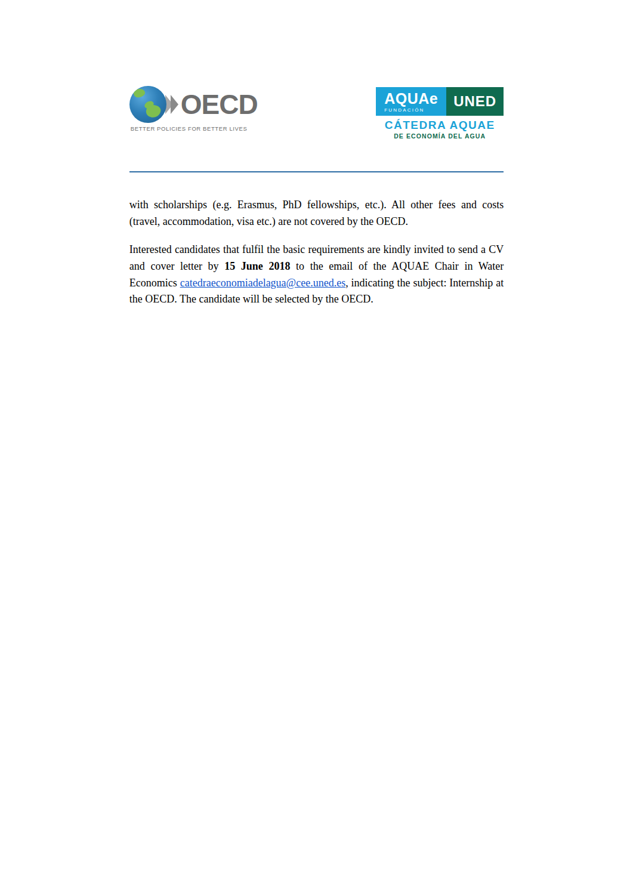OECD
BETTER POLICIES FOR BETTER LIVES
AQUAe
FUNDACIÓN
UNED
CÁTEDRA AQUAE
DE ECONOMÍA DEL AGUA
with scholarships (e.g. Erasmus, PhD fellowships, etc.). All other fees and costs (travel, accommodation, visa etc.) are not covered by the OECD.
Interested candidates that fulfil the basic requirements are kindly invited to send a CV and cover letter by 15 June 2018 to the email of the AQUAE Chair in Water Economics catedraeconomiadelagua@cee.uned.es, indicating the subject: Internship at the OECD. The candidate will be selected by the OECD.